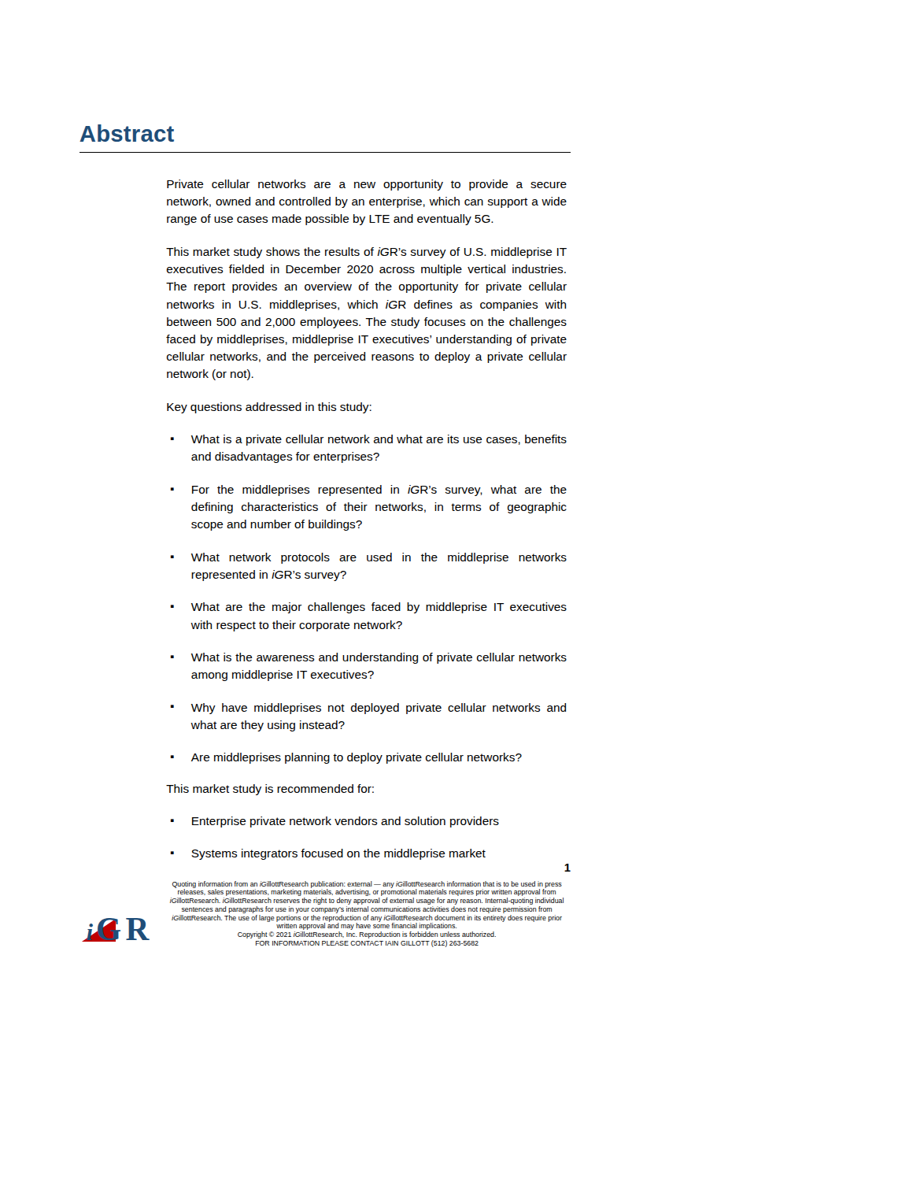Abstract
Private cellular networks are a new opportunity to provide a secure network, owned and controlled by an enterprise, which can support a wide range of use cases made possible by LTE and eventually 5G.
This market study shows the results of iGR’s survey of U.S. middleprise IT executives fielded in December 2020 across multiple vertical industries. The report provides an overview of the opportunity for private cellular networks in U.S. middleprises, which iGR defines as companies with between 500 and 2,000 employees. The study focuses on the challenges faced by middleprises, middleprise IT executives’ understanding of private cellular networks, and the perceived reasons to deploy a private cellular network (or not).
Key questions addressed in this study:
What is a private cellular network and what are its use cases, benefits and disadvantages for enterprises?
For the middleprises represented in iGR’s survey, what are the defining characteristics of their networks, in terms of geographic scope and number of buildings?
What network protocols are used in the middleprise networks represented in iGR’s survey?
What are the major challenges faced by middleprise IT executives with respect to their corporate network?
What is the awareness and understanding of private cellular networks among middleprise IT executives?
Why have middleprises not deployed private cellular networks and what are they using instead?
Are middleprises planning to deploy private cellular networks?
This market study is recommended for:
Enterprise private network vendors and solution providers
Systems integrators focused on the middleprise market
1
i G R
Quoting information from an iGillottResearch publication: external — any iGillottResearch information that is to be used in press releases, sales presentations, marketing materials, advertising, or promotional materials requires prior written approval from iGillottResearch. iGillottResearch reserves the right to deny approval of external usage for any reason. Internal-quoting individual sentences and paragraphs for use in your company’s internal communications activities does not require permission from iGillottResearch. The use of large portions or the reproduction of any iGillottResearch document in its entirety does require prior written approval and may have some financial implications.
Copyright © 2021 iGillottResearch, Inc. Reproduction is forbidden unless authorized.
FOR INFORMATION PLEASE CONTACT IAIN GILLOTT (512) 263-5682